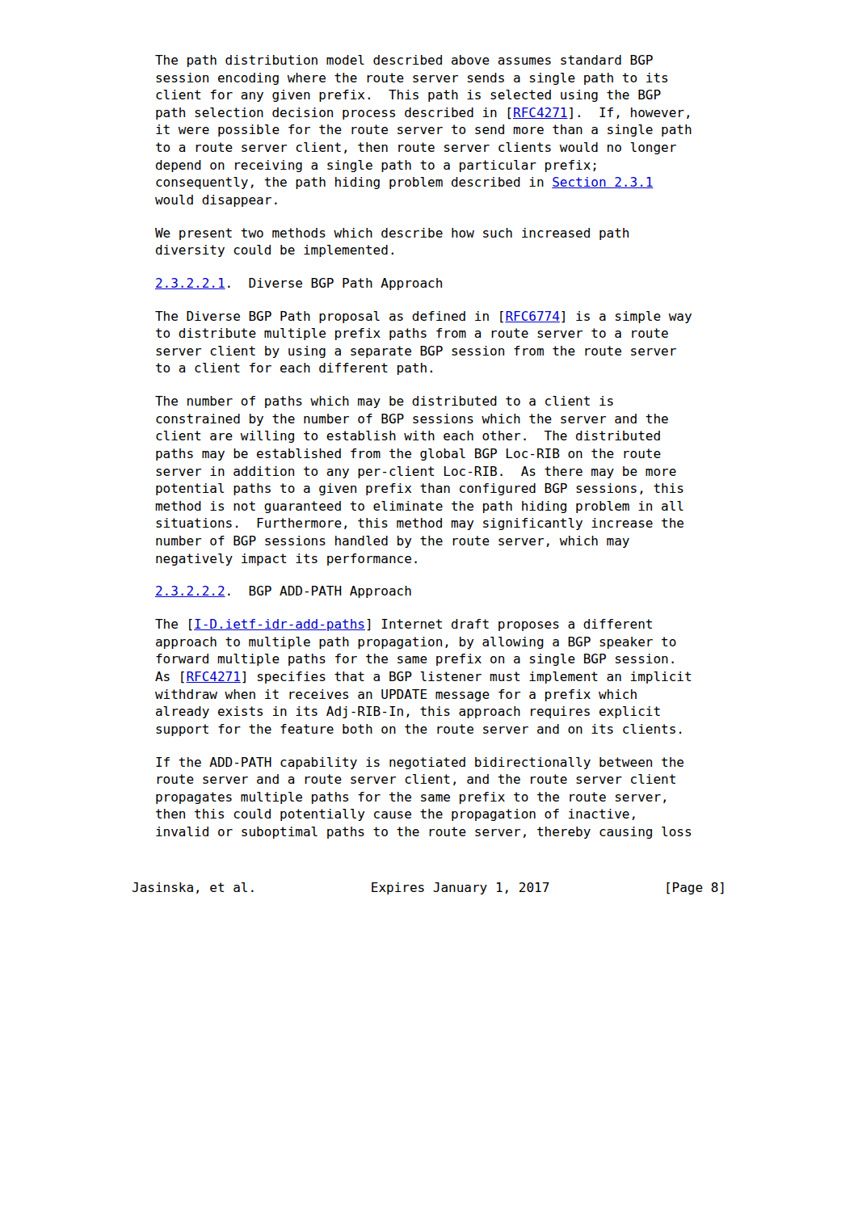The path distribution model described above assumes standard BGP session encoding where the route server sends a single path to its client for any given prefix. This path is selected using the BGP path selection decision process described in [RFC4271]. If, however, it were possible for the route server to send more than a single path to a route server client, then route server clients would no longer depend on receiving a single path to a particular prefix; consequently, the path hiding problem described in Section 2.3.1 would disappear.
We present two methods which describe how such increased path diversity could be implemented.
2.3.2.2.1. Diverse BGP Path Approach
The Diverse BGP Path proposal as defined in [RFC6774] is a simple way to distribute multiple prefix paths from a route server to a route server client by using a separate BGP session from the route server to a client for each different path.
The number of paths which may be distributed to a client is constrained by the number of BGP sessions which the server and the client are willing to establish with each other. The distributed paths may be established from the global BGP Loc-RIB on the route server in addition to any per-client Loc-RIB. As there may be more potential paths to a given prefix than configured BGP sessions, this method is not guaranteed to eliminate the path hiding problem in all situations. Furthermore, this method may significantly increase the number of BGP sessions handled by the route server, which may negatively impact its performance.
2.3.2.2.2. BGP ADD-PATH Approach
The [I-D.ietf-idr-add-paths] Internet draft proposes a different approach to multiple path propagation, by allowing a BGP speaker to forward multiple paths for the same prefix on a single BGP session. As [RFC4271] specifies that a BGP listener must implement an implicit withdraw when it receives an UPDATE message for a prefix which already exists in its Adj-RIB-In, this approach requires explicit support for the feature both on the route server and on its clients.
If the ADD-PATH capability is negotiated bidirectionally between the route server and a route server client, and the route server client propagates multiple paths for the same prefix to the route server, then this could potentially cause the propagation of inactive, invalid or suboptimal paths to the route server, thereby causing loss
Jasinska, et al. Expires January 1, 2017 [Page 8]